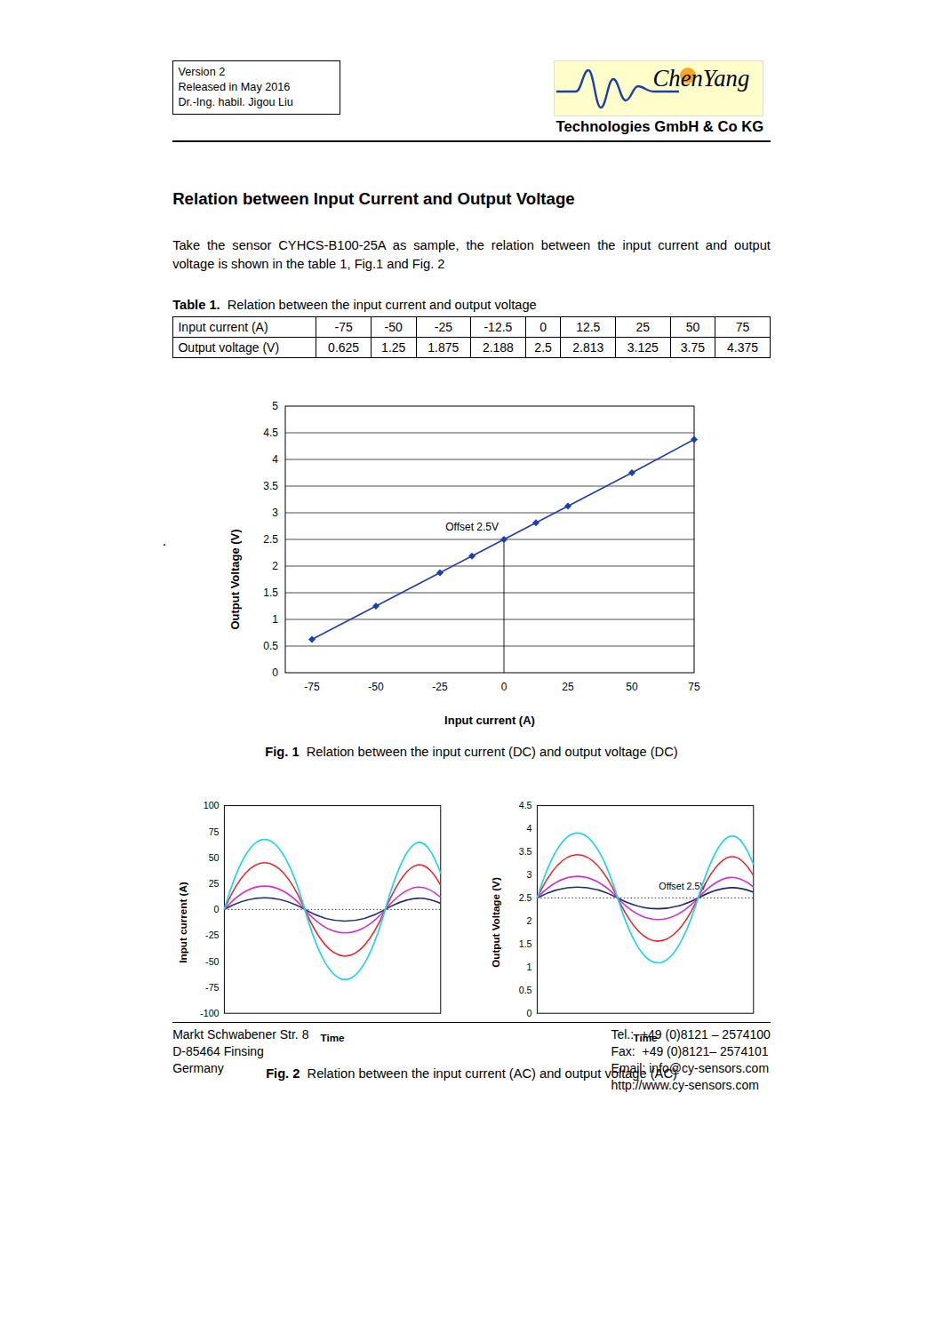Version 2
Released in May 2016
Dr.-Ing. habil. Jigou Liu
Chen Yang
Technologies GmbH & Co KG
Relation between Input Current and Output Voltage
Take the sensor CYHCS-B100-25A as sample, the relation between the input current and output voltage is shown in the table 1, Fig.1 and Fig. 2
Table 1. Relation between the input current and output voltage
| Input current (A) | -75 | -50 | -25 | -12.5 | 0 | 12.5 | 25 | 50 | 75 |
| Output voltage (V) | 0.625 | 1.25 | 1.875 | 2.188 | 2.5 | 2.813 | 3.125 | 3.75 | 4.375 |
.
Output Voltage (V) Input current (A) 5 4.5 4 3.5 3 2.5 2 1.5 1 0.5 0 -75 -50 -25 0 25 50 75 Offset 2.5V
Fig. 1 Relation between the input current (DC) and output voltage (DC)
Input current (A) Time 100 75 50 25 0 -25 -50 -75 -100 Output Voltage (V) Time 4.5 4 3.5 3 2.5 2 1.5 1 0.5 0 Offset 2.5V
Fig. 2 Relation between the input current (AC) and output voltage (AC)
Markt Schwabener Str. 8
D-85464 Finsing
Germany
Tel.: +49 (0)8121 – 2574100
Fax: +49 (0)8121– 2574101
Email: info@cy-sensors.com
http://www.cy-sensors.com